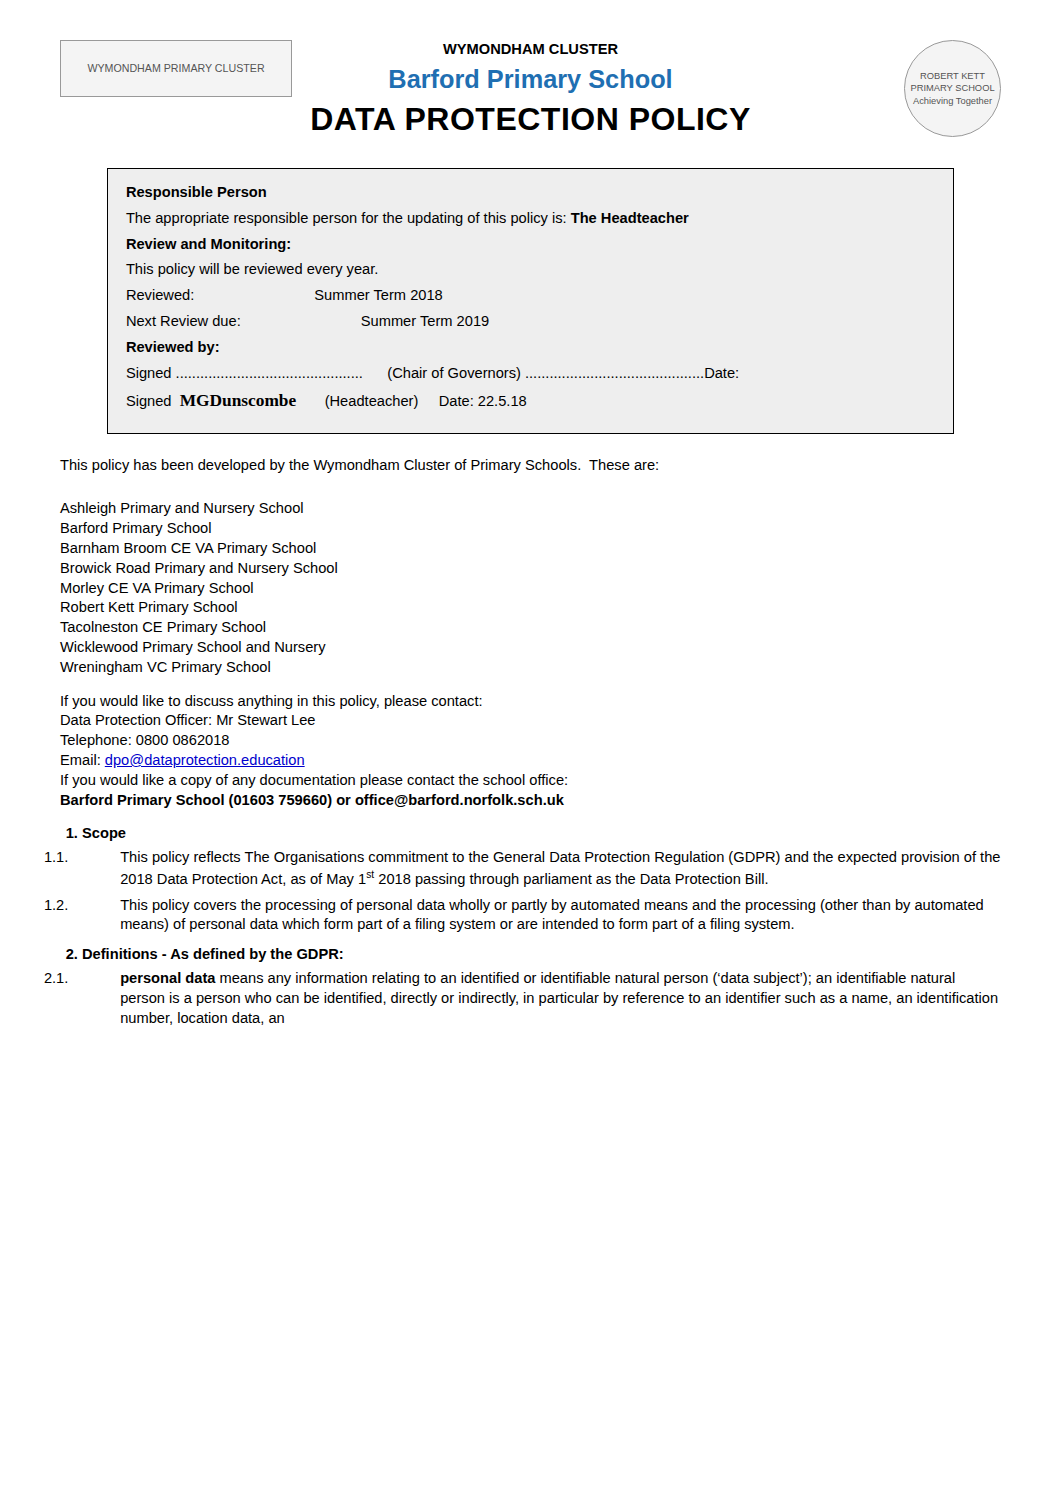WYMONDHAM PRIMARY CLUSTER
ROBERT KETT PRIMARY SCHOOL
Achieving Together
WYMONDHAM CLUSTER
Barford Primary School
DATA PROTECTION POLICY
Responsible Person
The appropriate responsible person for the updating of this policy is: The Headteacher
Review and Monitoring:
This policy will be reviewed every year.
Reviewed: Summer Term 2018
Next Review due: Summer Term 2019
Reviewed by:
Signed .............................................. (Chair of Governors) ............................................Date:
Signed MGDunscombe (Headteacher) Date: 22.5.18
This policy has been developed by the Wymondham Cluster of Primary Schools. These are:
Ashleigh Primary and Nursery School
Barford Primary School
Barnham Broom CE VA Primary School
Browick Road Primary and Nursery School
Morley CE VA Primary School
Robert Kett Primary School
Tacolneston CE Primary School
Wicklewood Primary School and Nursery
Wreningham VC Primary School
If you would like to discuss anything in this policy, please contact:
Data Protection Officer: Mr Stewart Lee
Telephone: 0800 0862018
Email: dpo@dataprotection.education
If you would like a copy of any documentation please contact the school office:
Barford Primary School (01603 759660) or office@barford.norfolk.sch.uk
Scope
1.1. This policy reflects The Organisations commitment to the General Data Protection Regulation (GDPR) and the expected provision of the 2018 Data Protection Act, as of May 1st 2018 passing through parliament as the Data Protection Bill.
1.2. This policy covers the processing of personal data wholly or partly by automated means and the processing (other than by automated means) of personal data which form part of a filing system or are intended to form part of a filing system.
Definitions - As defined by the GDPR:
2.1. personal data means any information relating to an identified or identifiable natural person (‘data subject’); an identifiable natural person is a person who can be identified, directly or indirectly, in particular by reference to an identifier such as a name, an identification number, location data, an